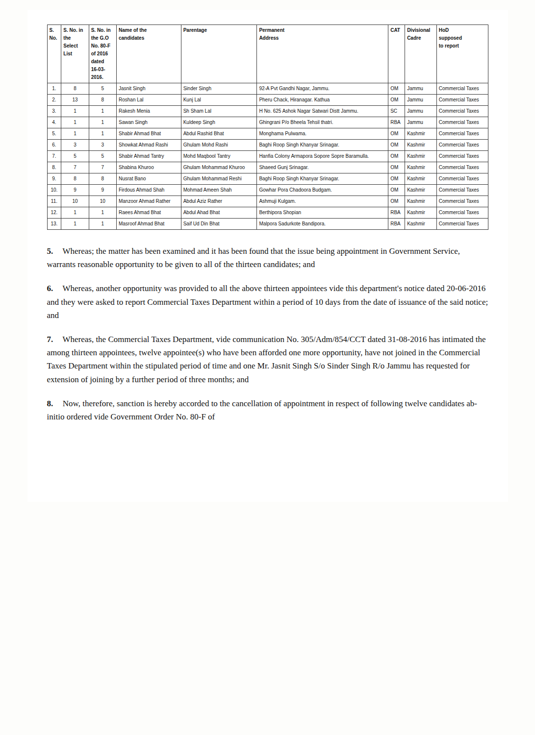| S. No. | S. No. in the Select List | S. No. in the G.O No. 80-F of 2016 dated 16-03- 2016. | Name of the candidates | Parentage | Permanent Address | CAT | Divisional Cadre | HoD supposed to report |
| --- | --- | --- | --- | --- | --- | --- | --- | --- |
| 1. | 8 | 5 | Jasnit Singh | Sinder Singh | 92-A Pvt Gandhi Nagar, Jammu. | OM | Jammu | Commercial Taxes |
| 2. | 13 | 8 | Roshan Lal | Kunj Lal | Pheru Chack, Hiranagar. Kathua | OM | Jammu | Commercial Taxes |
| 3. | 1 | 1 | Rakesh Menia | Sh Sham Lal | H No. 625 Ashok Nagar Satwari Distt Jammu. | SC | Jammu | Commercial Taxes |
| 4. | 1 | 1 | Sawan Singh | Kuldeep Singh | Ghingrani P/o Bheela Tehsil thatri. | RBA | Jammu | Commercial Taxes |
| 5. | 1 | 1 | Shabir Ahmad Bhat | Abdul Rashid Bhat | Monghama Pulwama. | OM | Kashmir | Commercial Taxes |
| 6. | 3 | 3 | Showkat Ahmad Rashi | Ghulam Mohd Rashi | Baghi Roop Singh Khanyar Srinagar. | OM | Kashmir | Commercial Taxes |
| 7. | 5 | 5 | Shabir Ahmad Tantry | Mohd Maqbool Tantry | Hanfia Colony Armapora Sopore Sopre Baramulla. | OM | Kashmir | Commercial Taxes |
| 8. | 7 | 7 | Shabina Khuroo | Ghulam Mohammad Khuroo | Shaeed Gunj Srinagar. | OM | Kashmir | Commercial Taxes |
| 9. | 8 | 8 | Nusrat Bano | Ghulam Mohammad Reshi | Baghi Roop Singh Khanyar Srinagar. | OM | Kashmir | Commercial Taxes |
| 10. | 9 | 9 | Firdous Ahmad Shah | Mohmad Ameen Shah | Gowhar Pora Chadoora Budgam. | OM | Kashmir | Commercial Taxes |
| 11. | 10 | 10 | Manzoor Ahmad Rather | Abdul Aziz Rather | Ashmuji Kulgam. | OM | Kashmir | Commercial Taxes |
| 12. | 1 | 1 | Raees Ahmad Bhat | Abdul Ahad Bhat | Berthipora Shopian | RBA | Kashmir | Commercial Taxes |
| 13. | 1 | 1 | Masroof Ahmad Bhat | Saif Ud Din Bhat | Malpora Sadurkote Bandipora. | RBA | Kashmir | Commercial Taxes |
5. Whereas; the matter has been examined and it has been found that the issue being appointment in Government Service, warrants reasonable opportunity to be given to all of the thirteen candidates; and
6. Whereas, another opportunity was provided to all the above thirteen appointees vide this department's notice dated 20-06-2016 and they were asked to report Commercial Taxes Department within a period of 10 days from the date of issuance of the said notice; and
7. Whereas, the Commercial Taxes Department, vide communication No. 305/Adm/854/CCT dated 31-08-2016 has intimated the among thirteen appointees, twelve appointee(s) who have been afforded one more opportunity, have not joined in the Commercial Taxes Department within the stipulated period of time and one Mr. Jasnit Singh S/o Sinder Singh R/o Jammu has requested for extension of joining by a further period of three months; and
8. Now, therefore, sanction is hereby accorded to the cancellation of appointment in respect of following twelve candidates ab-initio ordered vide Government Order No. 80-F of